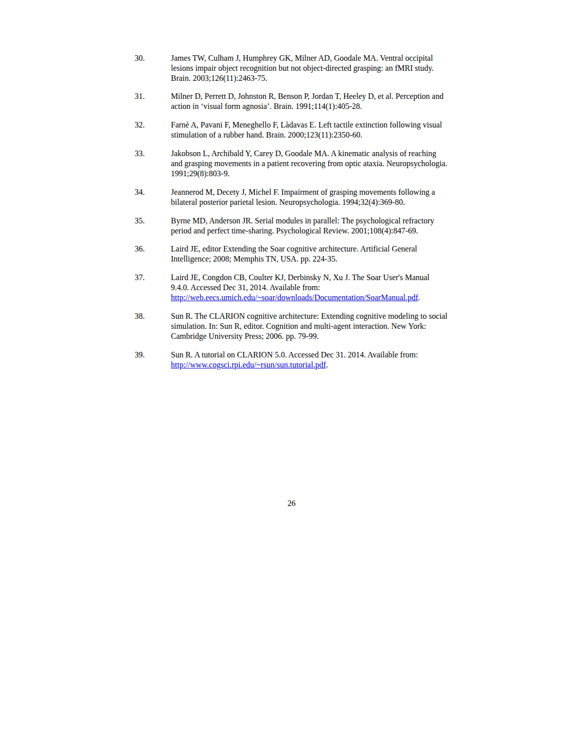30. James TW, Culham J, Humphrey GK, Milner AD, Goodale MA. Ventral occipital lesions impair object recognition but not object‑directed grasping: an fMRI study. Brain. 2003;126(11):2463-75.
31. Milner D, Perrett D, Johnston R, Benson P, Jordan T, Heeley D, et al. Perception and action in ‘visual form agnosia’. Brain. 1991;114(1):405-28.
32. Farnè A, Pavani F, Meneghello F, Làdavas E. Left tactile extinction following visual stimulation of a rubber hand. Brain. 2000;123(11):2350-60.
33. Jakobson L, Archibald Y, Carey D, Goodale MA. A kinematic analysis of reaching and grasping movements in a patient recovering from optic ataxia. Neuropsychologia. 1991;29(8):803-9.
34. Jeannerod M, Decety J, Michel F. Impairment of grasping movements following a bilateral posterior parietal lesion. Neuropsychologia. 1994;32(4):369-80.
35. Byrne MD, Anderson JR. Serial modules in parallel: The psychological refractory period and perfect time-sharing. Psychological Review. 2001;108(4):847-69.
36. Laird JE, editor Extending the Soar cognitive architecture. Artificial General Intelligence; 2008; Memphis TN, USA. pp. 224-35.
37. Laird JE, Congdon CB, Coulter KJ, Derbinsky N, Xu J. The Soar User's Manual 9.4.0. Accessed Dec 31, 2014. Available from: http://web.eecs.umich.edu/~soar/downloads/Documentation/SoarManual.pdf.
38. Sun R. The CLARION cognitive architecture: Extending cognitive modeling to social simulation. In: Sun R, editor. Cognition and multi-agent interaction. New York: Cambridge University Press; 2006. pp. 79-99.
39. Sun R. A tutorial on CLARION 5.0. Accessed Dec 31. 2014. Available from: http://www.cogsci.rpi.edu/~rsun/sun.tutorial.pdf.
26